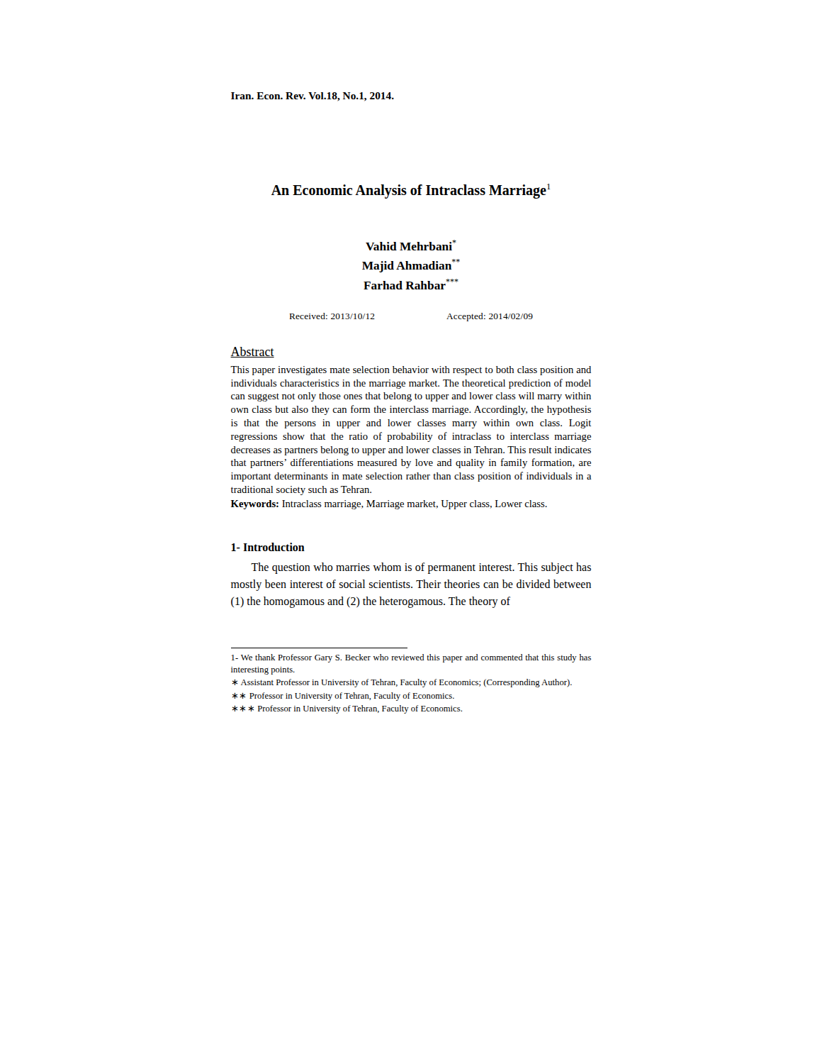Iran. Econ. Rev. Vol.18, No.1, 2014.
An Economic Analysis of Intraclass Marriage1
Vahid Mehrbani*
Majid Ahmadian**
Farhad Rahbar***
Received: 2013/10/12 Accepted: 2014/02/09
Abstract
This paper investigates mate selection behavior with respect to both class position and individuals characteristics in the marriage market. The theoretical prediction of model can suggest not only those ones that belong to upper and lower class will marry within own class but also they can form the interclass marriage. Accordingly, the hypothesis is that the persons in upper and lower classes marry within own class. Logit regressions show that the ratio of probability of intraclass to interclass marriage decreases as partners belong to upper and lower classes in Tehran. This result indicates that partners’ differentiations measured by love and quality in family formation, are important determinants in mate selection rather than class position of individuals in a traditional society such as Tehran.
Keywords: Intraclass marriage, Marriage market, Upper class, Lower class.
1- Introduction
The question who marries whom is of permanent interest. This subject has mostly been interest of social scientists. Their theories can be divided between (1) the homogamous and (2) the heterogamous. The theory of
1- We thank Professor Gary S. Becker who reviewed this paper and commented that this study has interesting points.
∗ Assistant Professor in University of Tehran, Faculty of Economics; (Corresponding Author).
∗∗ Professor in University of Tehran, Faculty of Economics.
∗∗∗ Professor in University of Tehran, Faculty of Economics.